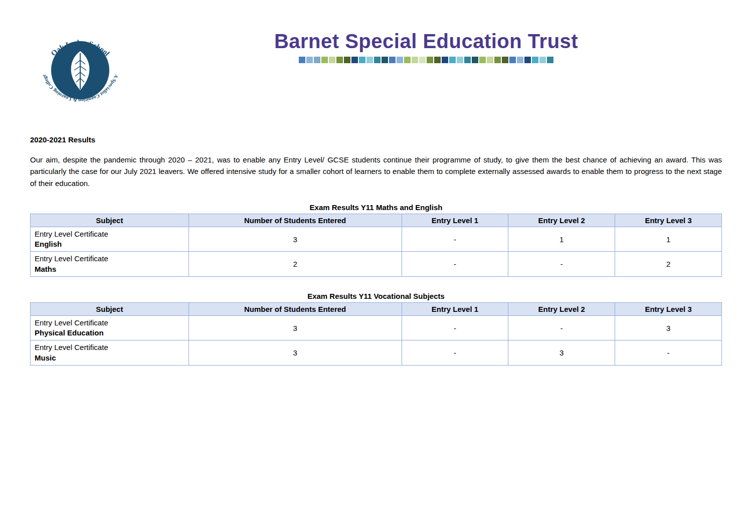Oak Lodge School A Specialist Cognition & Learning College
Barnet Special Education Trust
2020-2021 Results
Our aim, despite the pandemic through 2020 – 2021, was to enable any Entry Level/ GCSE students continue their programme of study, to give them the best chance of achieving an award. This was particularly the case for our July 2021 leavers. We offered intensive study for a smaller cohort of learners to enable them to complete externally assessed awards to enable them to progress to the next stage of their education.
Exam Results Y11 Maths and English
| Subject | Number of Students Entered | Entry Level 1 | Entry Level 2 | Entry Level 3 |
| --- | --- | --- | --- | --- |
| Entry Level Certificate English | 3 | - | 1 | 1 |
| Entry Level Certificate Maths | 2 | - | - | 2 |
Exam Results Y11 Vocational Subjects
| Subject | Number of Students Entered | Entry Level 1 | Entry Level 2 | Entry Level 3 |
| --- | --- | --- | --- | --- |
| Entry Level Certificate Physical Education | 3 | - | - | 3 |
| Entry Level Certificate Music | 3 | - | 3 | - |